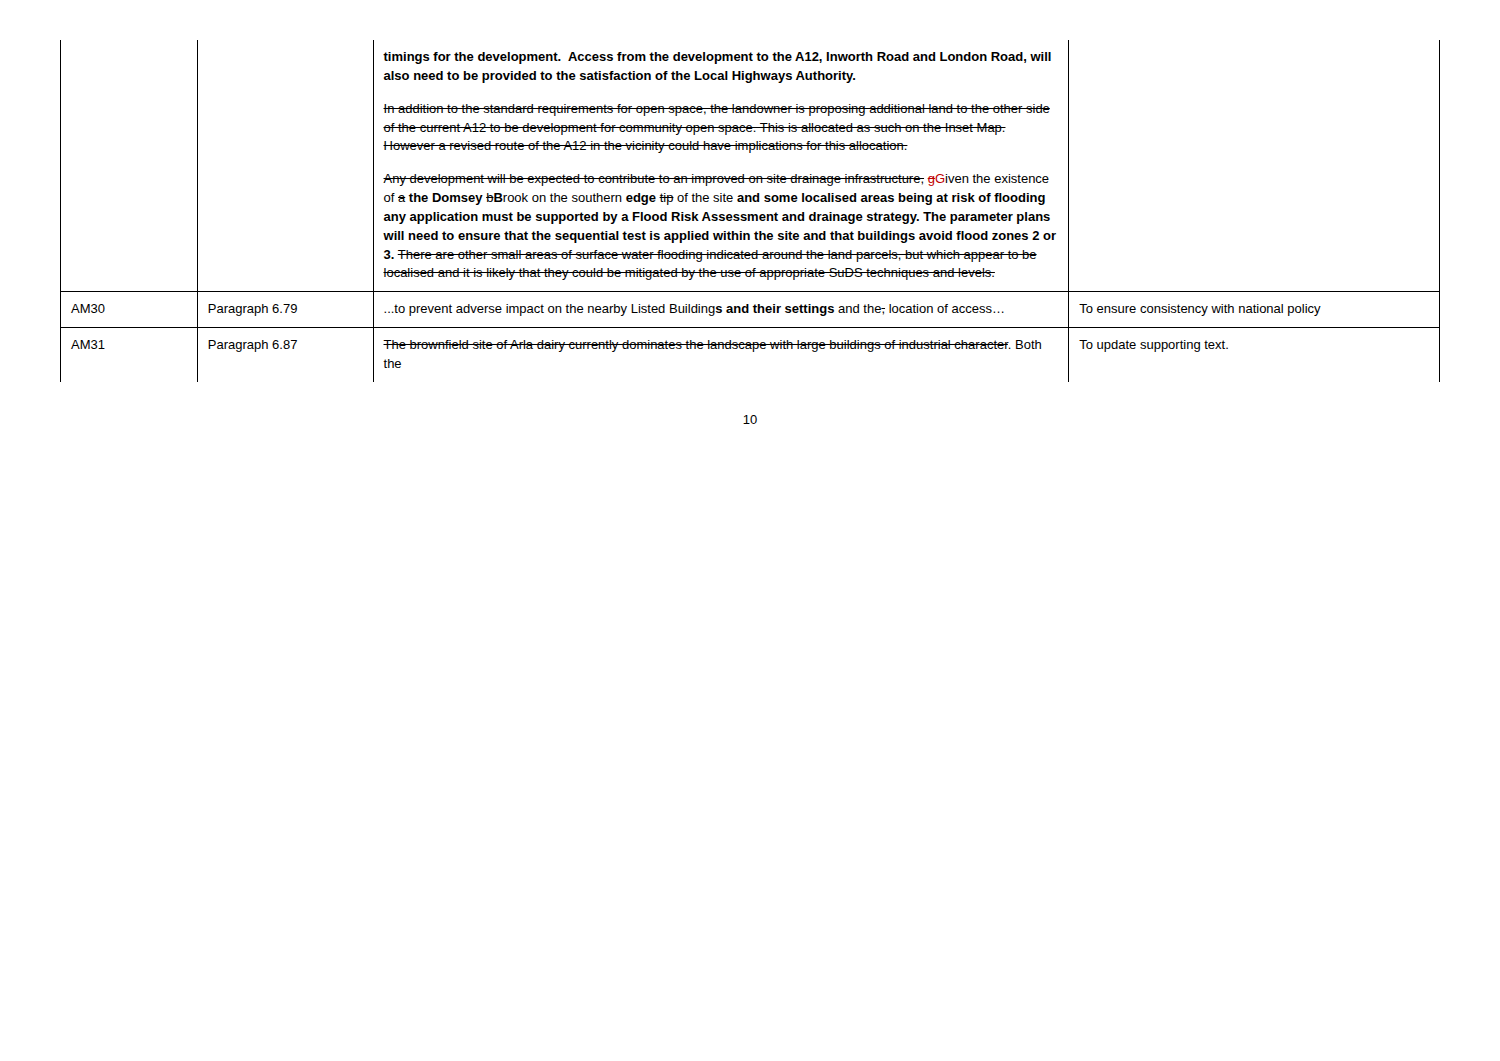| | | timings for the development. Access from the development to the A12, Inworth Road and London Road, will also need to be provided to the satisfaction of the Local Highways Authority. In addition to the standard requirements for open space, the landowner is proposing additional land to the other side of the current A12 to be development for community open space. This is allocated as such on the Inset Map. However a revised route of the A12 in the vicinity could have implications for this allocation. Any development will be expected to contribute to an improved on site drainage infrastructure, g G iven the existence of a the Domsey b B rook on the southern edge tip of the site and some localised areas being at risk of flooding any application must be supported by a Flood Risk Assessment and drainage strategy. The parameter plans will need to ensure that the sequential test is applied within the site and that buildings avoid flood zones 2 or 3. There are other small areas of surface water flooding indicated around the land parcels, but which appear to be localised and it is likely that they could be mitigated by the use of appropriate SuDS techniques and levels. | |
| AM30 | Paragraph 6.79 | ...to prevent adverse impact on the nearby Listed Building s and their settings and the , location of access… | To ensure consistency with national policy |
| AM31 | Paragraph 6.87 | The brownfield site of Arla dairy currently dominates the landscape with large buildings of industrial character . Both the | To update supporting text. |
10